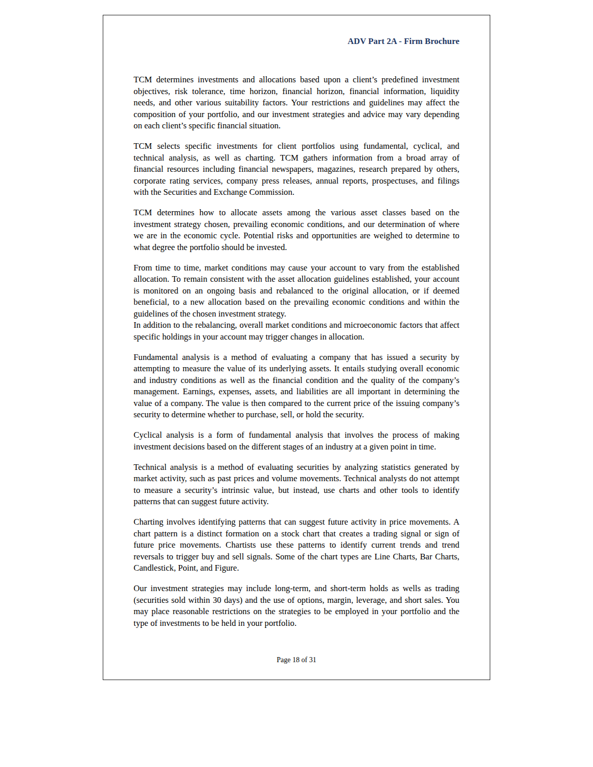ADV Part 2A - Firm Brochure
TCM determines investments and allocations based upon a client’s predefined investment objectives, risk tolerance, time horizon, financial horizon, financial information, liquidity needs, and other various suitability factors. Your restrictions and guidelines may affect the composition of your portfolio, and our investment strategies and advice may vary depending on each client’s specific financial situation.
TCM selects specific investments for client portfolios using fundamental, cyclical, and technical analysis, as well as charting. TCM gathers information from a broad array of financial resources including financial newspapers, magazines, research prepared by others, corporate rating services, company press releases, annual reports, prospectuses, and filings with the Securities and Exchange Commission.
TCM determines how to allocate assets among the various asset classes based on the investment strategy chosen, prevailing economic conditions, and our determination of where we are in the economic cycle. Potential risks and opportunities are weighed to determine to what degree the portfolio should be invested.
From time to time, market conditions may cause your account to vary from the established allocation. To remain consistent with the asset allocation guidelines established, your account is monitored on an ongoing basis and rebalanced to the original allocation, or if deemed beneficial, to a new allocation based on the prevailing economic conditions and within the guidelines of the chosen investment strategy.
In addition to the rebalancing, overall market conditions and microeconomic factors that affect specific holdings in your account may trigger changes in allocation.
Fundamental analysis is a method of evaluating a company that has issued a security by attempting to measure the value of its underlying assets. It entails studying overall economic and industry conditions as well as the financial condition and the quality of the company’s management. Earnings, expenses, assets, and liabilities are all important in determining the value of a company. The value is then compared to the current price of the issuing company’s security to determine whether to purchase, sell, or hold the security.
Cyclical analysis is a form of fundamental analysis that involves the process of making investment decisions based on the different stages of an industry at a given point in time.
Technical analysis is a method of evaluating securities by analyzing statistics generated by market activity, such as past prices and volume movements. Technical analysts do not attempt to measure a security’s intrinsic value, but instead, use charts and other tools to identify patterns that can suggest future activity.
Charting involves identifying patterns that can suggest future activity in price movements. A chart pattern is a distinct formation on a stock chart that creates a trading signal or sign of future price movements. Chartists use these patterns to identify current trends and trend reversals to trigger buy and sell signals. Some of the chart types are Line Charts, Bar Charts, Candlestick, Point, and Figure.
Our investment strategies may include long-term, and short-term holds as wells as trading (securities sold within 30 days) and the use of options, margin, leverage, and short sales. You may place reasonable restrictions on the strategies to be employed in your portfolio and the type of investments to be held in your portfolio.
Page 18 of 31